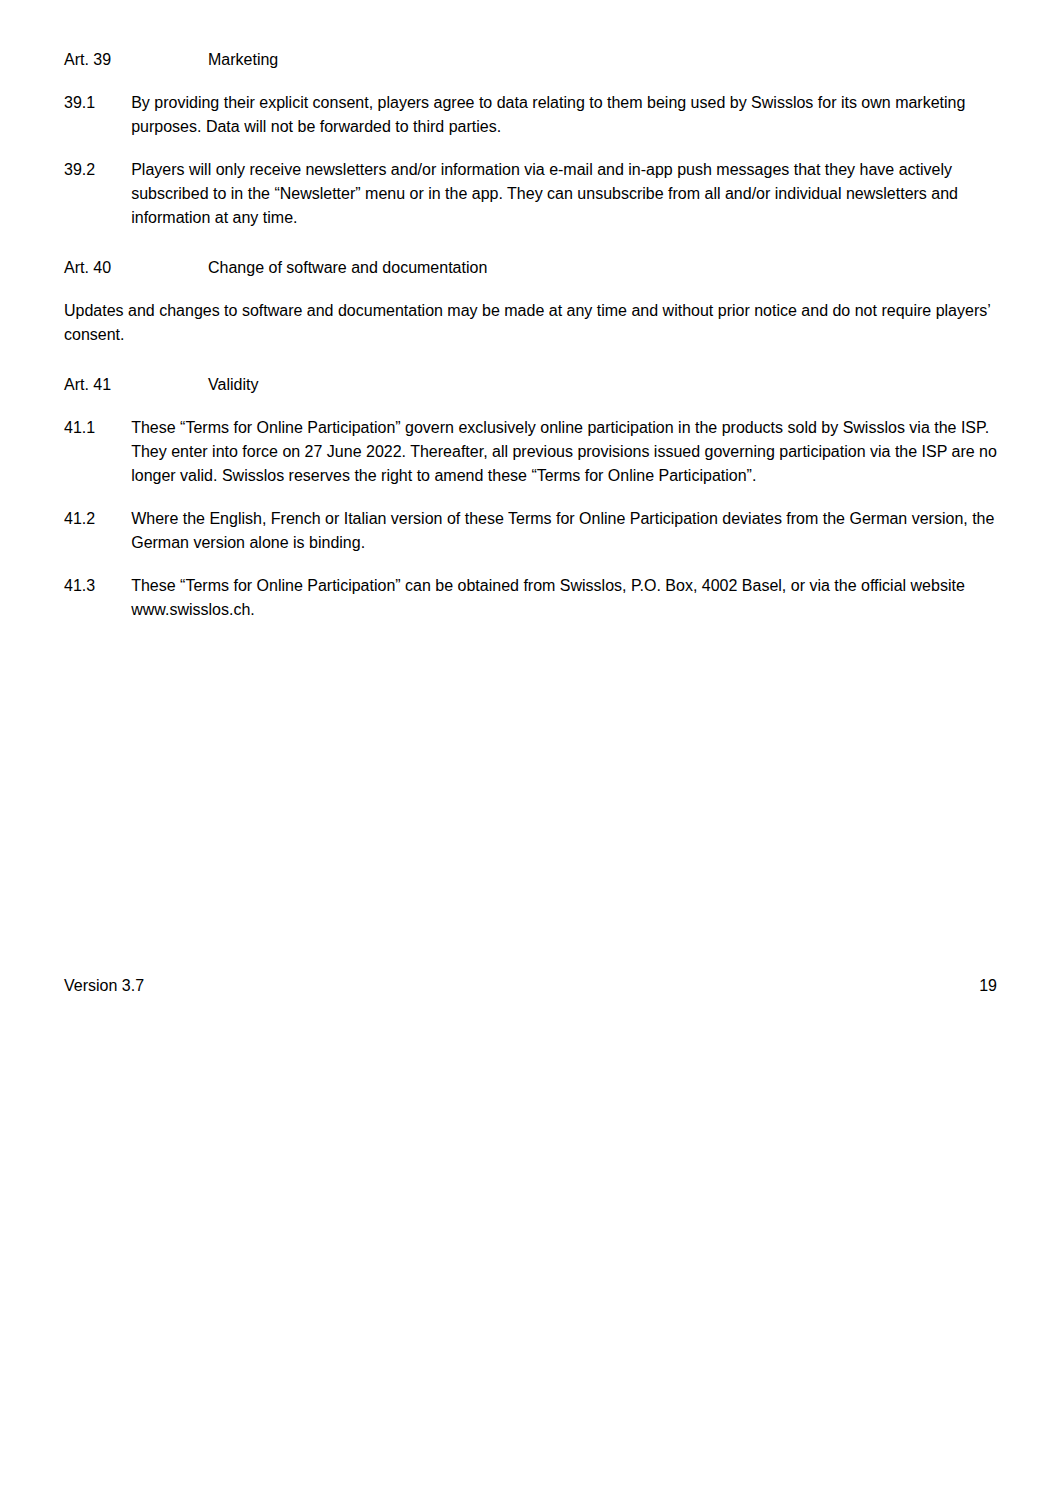Art. 39 Marketing
39.1 By providing their explicit consent, players agree to data relating to them being used by Swisslos for its own marketing purposes. Data will not be forwarded to third parties.
39.2 Players will only receive newsletters and/or information via e-mail and in-app push messages that they have actively subscribed to in the “Newsletter” menu or in the app. They can unsubscribe from all and/or individual newsletters and information at any time.
Art. 40 Change of software and documentation
Updates and changes to software and documentation may be made at any time and without prior notice and do not require players’ consent.
Art. 41 Validity
41.1 These “Terms for Online Participation” govern exclusively online participation in the products sold by Swisslos via the ISP. They enter into force on 27 June 2022. Thereafter, all previous provisions issued governing participation via the ISP are no longer valid. Swisslos reserves the right to amend these “Terms for Online Participation”.
41.2 Where the English, French or Italian version of these Terms for Online Participation deviates from the German version, the German version alone is binding.
41.3 These “Terms for Online Participation” can be obtained from Swisslos, P.O. Box, 4002 Basel, or via the official website www.swisslos.ch.
Version 3.7 19